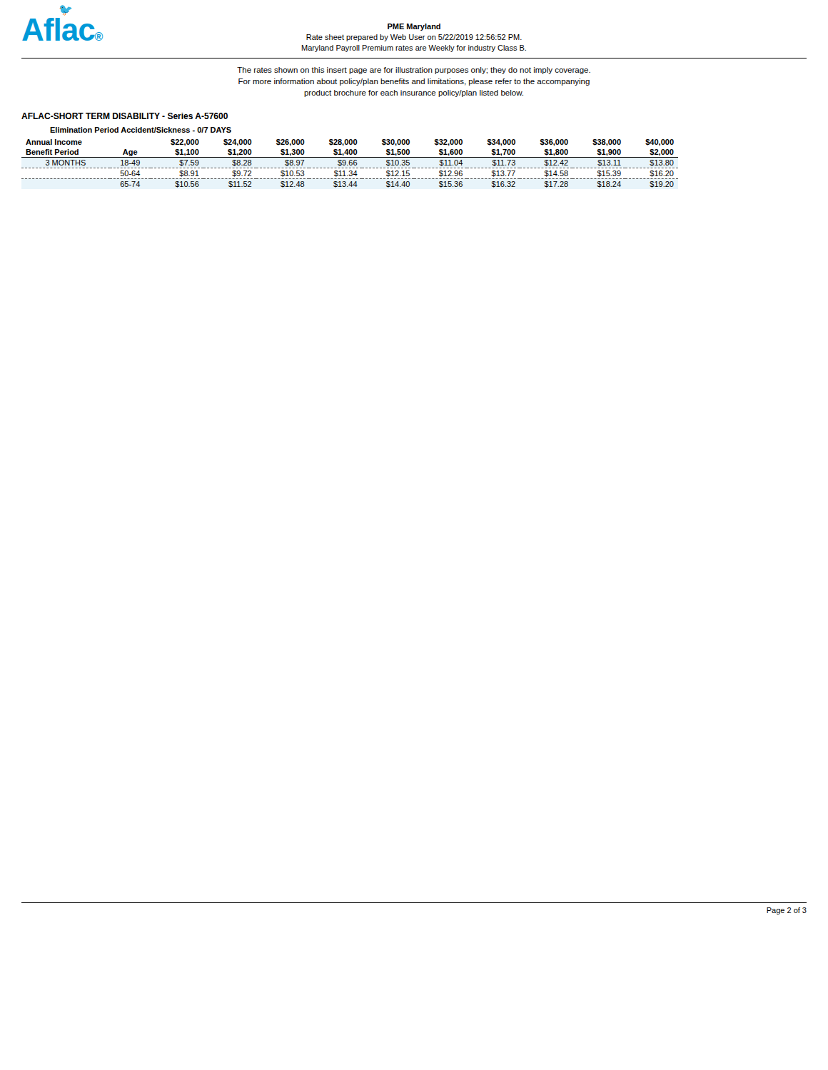Af🐦lac®
PME Maryland
Rate sheet prepared by Web User on 5/22/2019 12:56:52 PM.
Maryland Payroll Premium rates are Weekly for industry Class B.
The rates shown on this insert page are for illustration purposes only; they do not imply coverage.
For more information about policy/plan benefits and limitations, please refer to the accompanying
product brochure for each insurance policy/plan listed below.
AFLAC-SHORT TERM DISABILITY - Series A-57600
Elimination Period Accident/Sickness - 0/7 DAYS
| Annual Income | $22,000 | $24,000 | $26,000 | $28,000 | $30,000 | $32,000 | $34,000 | $36,000 | $38,000 | $40,000 |
| --- | --- | --- | --- | --- | --- | --- | --- | --- | --- | --- |
| Benefit Period | Age | $1,100 | $1,200 | $1,300 | $1,400 | $1,500 | $1,600 | $1,700 | $1,800 | $1,900 | $2,000 |
| 3 MONTHS | 18-49 | $7.59 | $8.28 | $8.97 | $9.66 | $10.35 | $11.04 | $11.73 | $12.42 | $13.11 | $13.80 |
| | 50-64 | $8.91 | $9.72 | $10.53 | $11.34 | $12.15 | $12.96 | $13.77 | $14.58 | $15.39 | $16.20 |
| | 65-74 | $10.56 | $11.52 | $12.48 | $13.44 | $14.40 | $15.36 | $16.32 | $17.28 | $18.24 | $19.20 |
Page 2 of 3